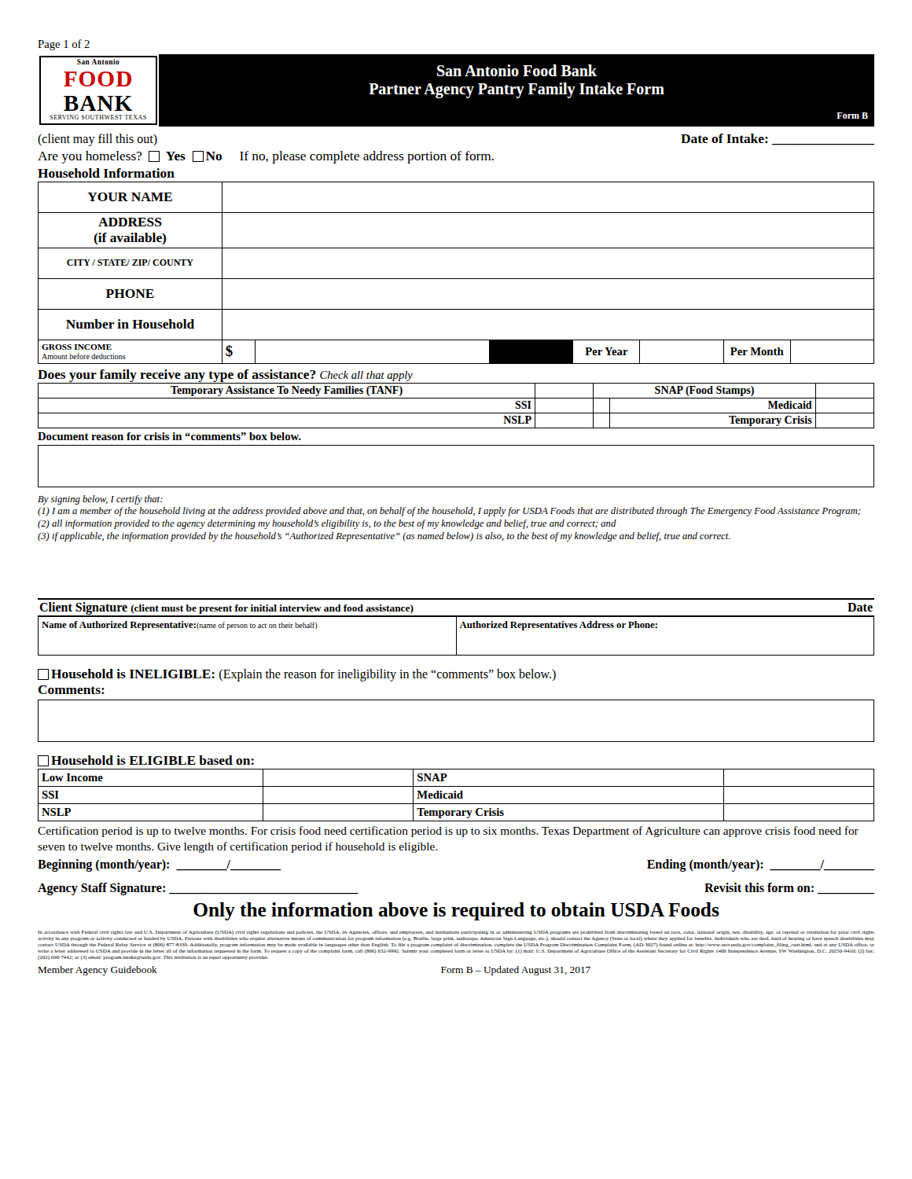Page 1 of 2
San Antonio
FOOD
BANK
SERVING SOUTHWEST TEXAS
San Antonio Food Bank
Partner Agency Pantry Family Intake Form
Form B
(client may fill this out)
Date of Intake: _______________
Are you homeless? Yes No If no, please complete address portion of form.
Household Information
| YOUR NAME | |
| ADDRESS (if available) | |
| CITY / STATE/ ZIP/ COUNTY | |
| PHONE | |
| Number in Household | |
| GROSS INCOME Amount before deductions | $ | | | Per Year | | Per Month | |
Does your family receive any type of assistance? Check all that apply
| Temporary Assistance To Needy Families (TANF) | | SNAP (Food Stamps) | |
| SSI | | | Medicaid | |
| NSLP | | | Temporary Crisis | |
Document reason for crisis in “comments” box below.
By signing below, I certify that:
(1) I am a member of the household living at the address provided above and that, on behalf of the household, I apply for USDA Foods that are distributed through The Emergency Food Assistance Program;
(2) all information provided to the agency determining my household’s eligibility is, to the best of my knowledge and belief, true and correct; and
(3) if applicable, the information provided by the household’s “Authorized Representative” (as named below) is also, to the best of my knowledge and belief, true and correct.
Client Signature (client must be present for initial interview and food assistance)
Date
| Name of Authorized Representative: (name of person to act on their behalf) | Authorized Representatives Address or Phone: |
Household is INELIGIBLE: (Explain the reason for ineligibility in the “comments” box below.)
Comments:
Household is ELIGIBLE based on:
| Low Income | | SNAP | |
| SSI | | Medicaid | |
| NSLP | | Temporary Crisis | |
Certification period is up to twelve months. For crisis food need certification period is up to six months. Texas Department of Agriculture can approve crisis food need for seven to twelve months. Give length of certification period if household is eligible.
Beginning (month/year): ________/________
Ending (month/year): ________/________
Agency Staff Signature: ______________________________
Revisit this form on: _________
Only the information above is required to obtain USDA Foods
In accordance with Federal civil rights law and U.S. Department of Agriculture (USDA) civil rights regulations and policies, the USDA, its Agencies, offices, and employees, and institutions participating in or administering USDA programs are prohibited from discriminating based on race, color, national origin, sex, disability, age, or reprisal or retaliation for prior civil rights activity in any program or activity conducted or funded by USDA. Persons with disabilities who require alternative means of communication for program information (e.g. Braille, large print, audiotape, American Sign Language, etc.), should contact the Agency (State or local) where they applied for benefits. Individuals who are deaf, hard of hearing or have speech disabilities may contact USDA through the Federal Relay Service at (800) 877-8339. Additionally, program information may be made available in languages other than English. To file a program complaint of discrimination, complete the USDA Program Discrimination Complaint Form, (AD-3027) found online at: http://www.ascr.usda.gov/complaint_filing_cust.html, and at any USDA office, or write a letter addressed to USDA and provide in the letter all of the information requested in the form. To request a copy of the complaint form, call (866) 632-9992. Submit your completed form or letter to USDA by: (1) mail: U.S. Department of Agriculture Office of the Assistant Secretary for Civil Rights 1400 Independence Avenue, SW Washington, D.C. 20250-9410; (2) fax: (202) 690-7442; or (3) email: program.intake@usda.gov. This institution is an equal opportunity provider.
Member Agency Guidebook
Form B – Updated August 31, 2017